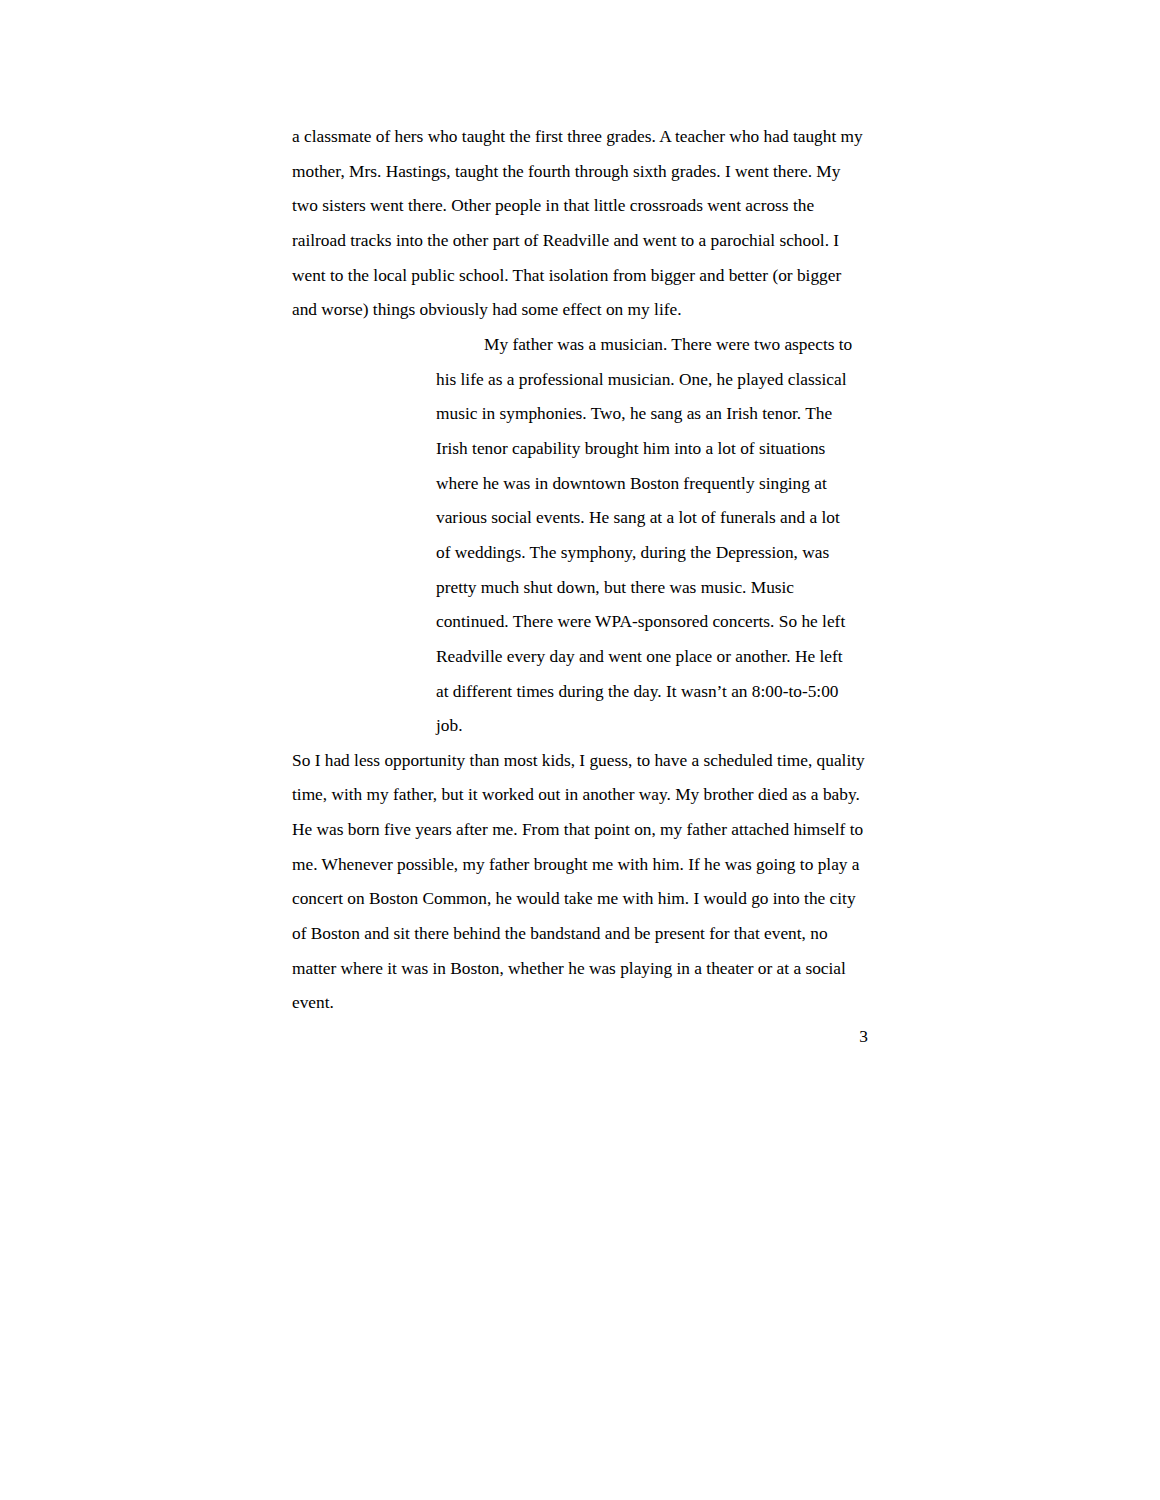a classmate of hers who taught the first three grades. A teacher who had taught my mother, Mrs. Hastings, taught the fourth through sixth grades. I went there. My two sisters went there. Other people in that little crossroads went across the railroad tracks into the other part of Readville and went to a parochial school. I went to the local public school. That isolation from bigger and better (or bigger and worse) things obviously had some effect on my life.
My father was a musician. There were two aspects to his life as a professional musician. One, he played classical music in symphonies. Two, he sang as an Irish tenor. The Irish tenor capability brought him into a lot of situations where he was in downtown Boston frequently singing at various social events. He sang at a lot of funerals and a lot of weddings. The symphony, during the Depression, was pretty much shut down, but there was music. Music continued. There were WPA-sponsored concerts. So he left Readville every day and went one place or another. He left at different times during the day. It wasn’t an 8:00-to-5:00 job.
So I had less opportunity than most kids, I guess, to have a scheduled time, quality time, with my father, but it worked out in another way. My brother died as a baby. He was born five years after me. From that point on, my father attached himself to me. Whenever possible, my father brought me with him. If he was going to play a concert on Boston Common, he would take me with him. I would go into the city of Boston and sit there behind the bandstand and be present for that event, no matter where it was in Boston, whether he was playing in a theater or at a social event.
3